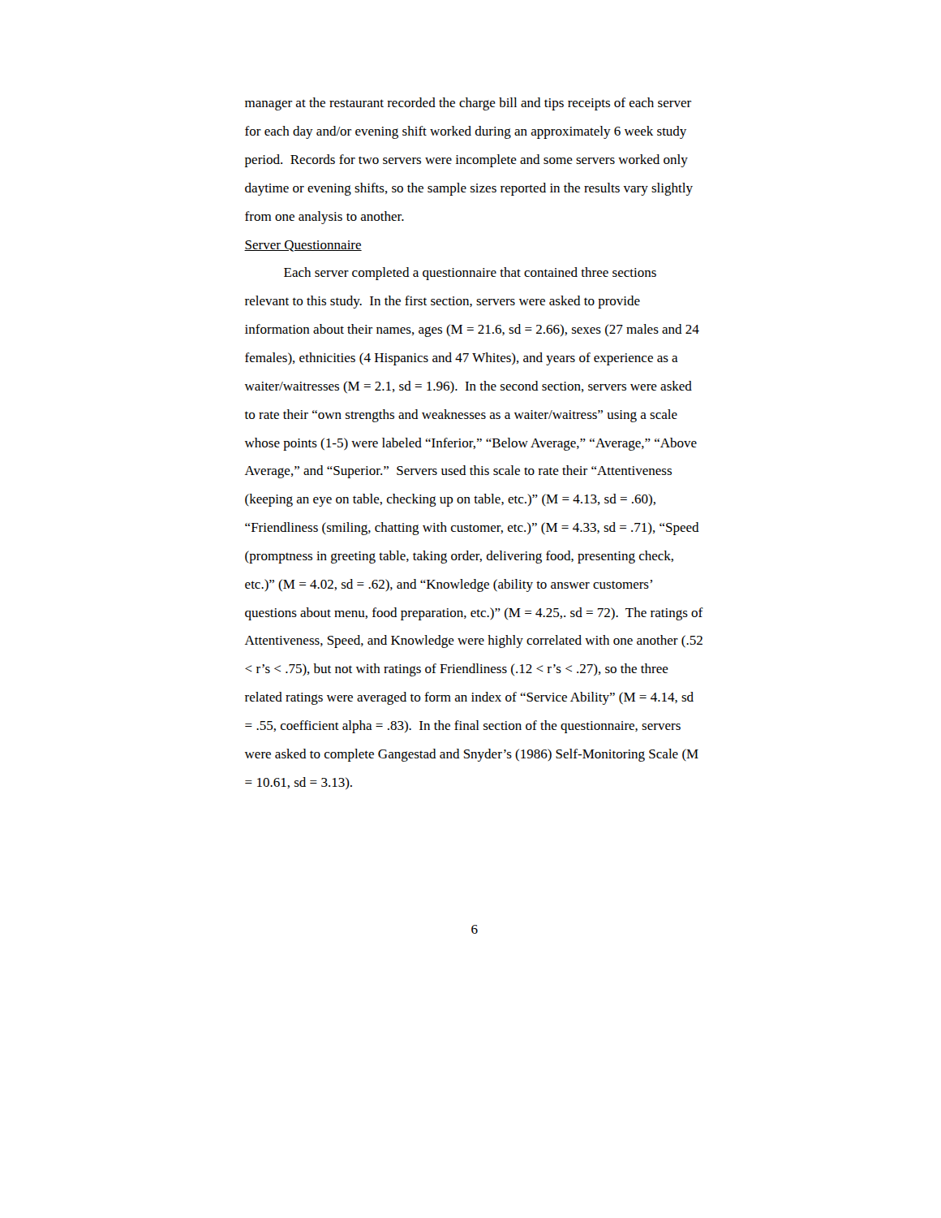manager at the restaurant recorded the charge bill and tips receipts of each server for each day and/or evening shift worked during an approximately 6 week study period. Records for two servers were incomplete and some servers worked only daytime or evening shifts, so the sample sizes reported in the results vary slightly from one analysis to another.
Server Questionnaire
Each server completed a questionnaire that contained three sections relevant to this study. In the first section, servers were asked to provide information about their names, ages (M = 21.6, sd = 2.66), sexes (27 males and 24 females), ethnicities (4 Hispanics and 47 Whites), and years of experience as a waiter/waitresses (M = 2.1, sd = 1.96). In the second section, servers were asked to rate their “own strengths and weaknesses as a waiter/waitress” using a scale whose points (1-5) were labeled “Inferior,” “Below Average,” “Average,” “Above Average,” and “Superior.” Servers used this scale to rate their “Attentiveness (keeping an eye on table, checking up on table, etc.)” (M = 4.13, sd = .60), “Friendliness (smiling, chatting with customer, etc.)” (M = 4.33, sd = .71), “Speed (promptness in greeting table, taking order, delivering food, presenting check, etc.)” (M = 4.02, sd = .62), and “Knowledge (ability to answer customers’ questions about menu, food preparation, etc.)” (M = 4.25,. sd = 72). The ratings of Attentiveness, Speed, and Knowledge were highly correlated with one another (.52 < r’s < .75), but not with ratings of Friendliness (.12 < r’s < .27), so the three related ratings were averaged to form an index of “Service Ability” (M = 4.14, sd = .55, coefficient alpha = .83). In the final section of the questionnaire, servers were asked to complete Gangestad and Snyder’s (1986) Self-Monitoring Scale (M = 10.61, sd = 3.13).
6